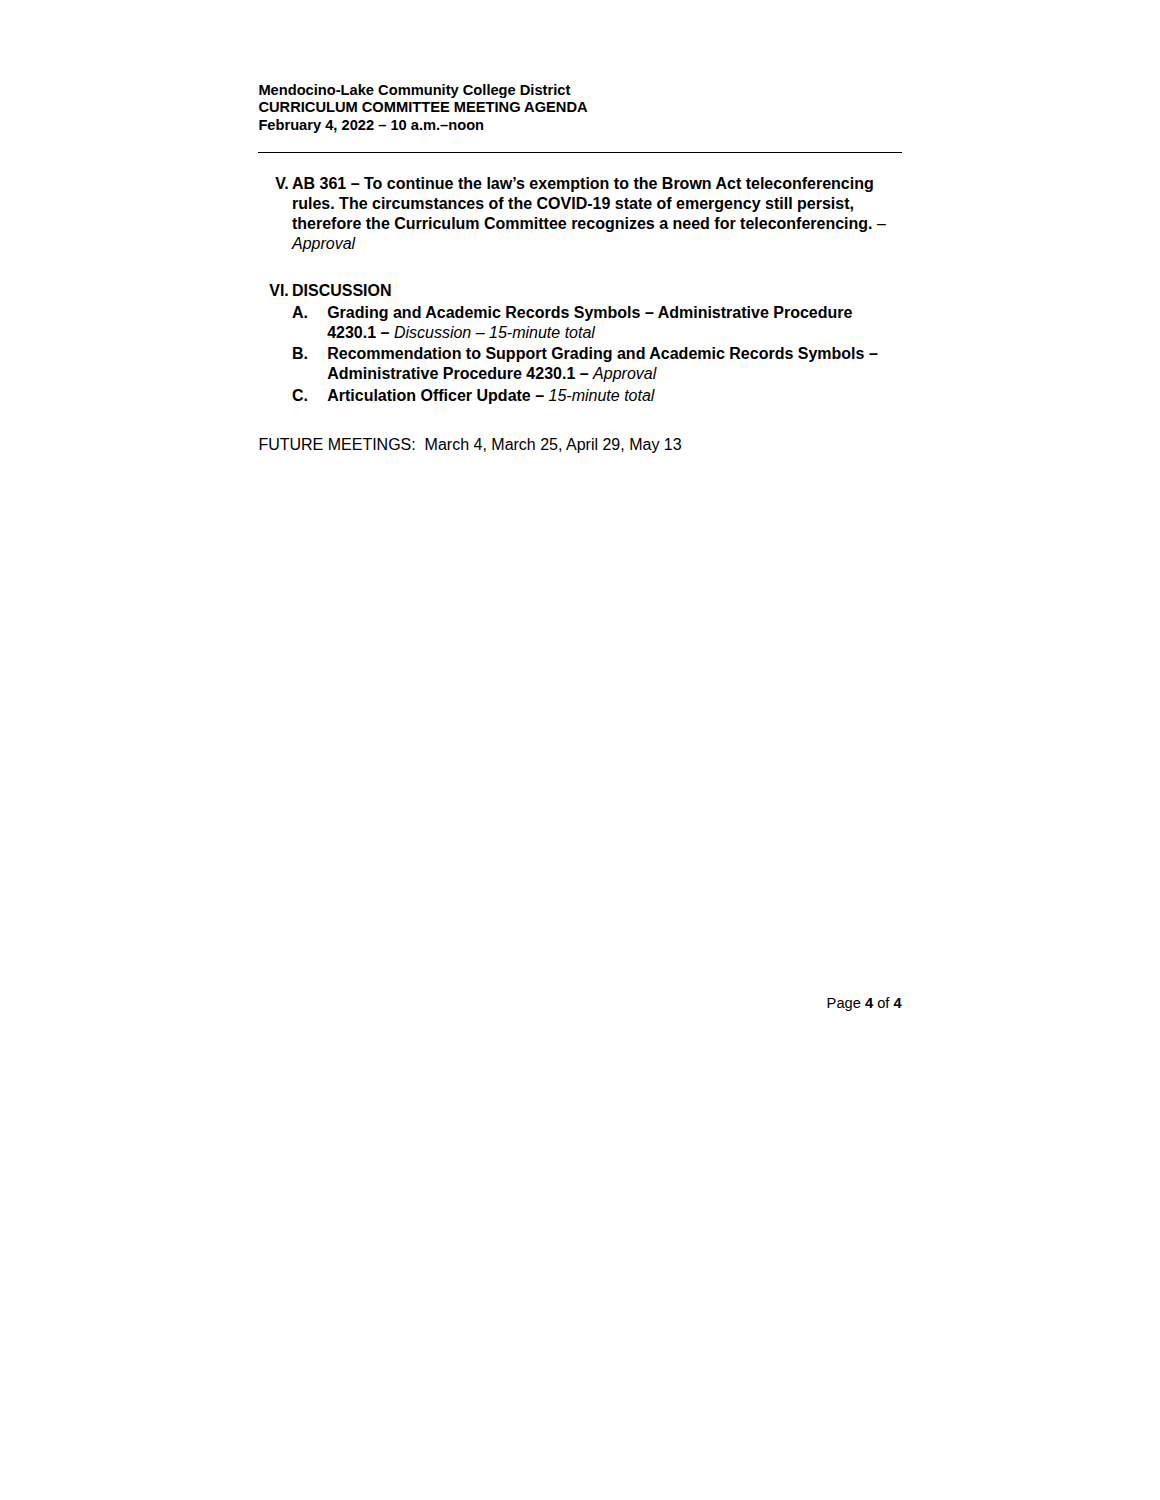Mendocino-Lake Community College District
CURRICULUM COMMITTEE MEETING AGENDA
February 4, 2022 – 10 a.m.–noon
V. AB 361 – To continue the law’s exemption to the Brown Act teleconferencing rules. The circumstances of the COVID-19 state of emergency still persist, therefore the Curriculum Committee recognizes a need for teleconferencing. – Approval
VI. DISCUSSION
A. Grading and Academic Records Symbols – Administrative Procedure 4230.1 – Discussion – 15-minute total
B. Recommendation to Support Grading and Academic Records Symbols – Administrative Procedure 4230.1 – Approval
C. Articulation Officer Update – 15-minute total
FUTURE MEETINGS: March 4, March 25, April 29, May 13
Page 4 of 4